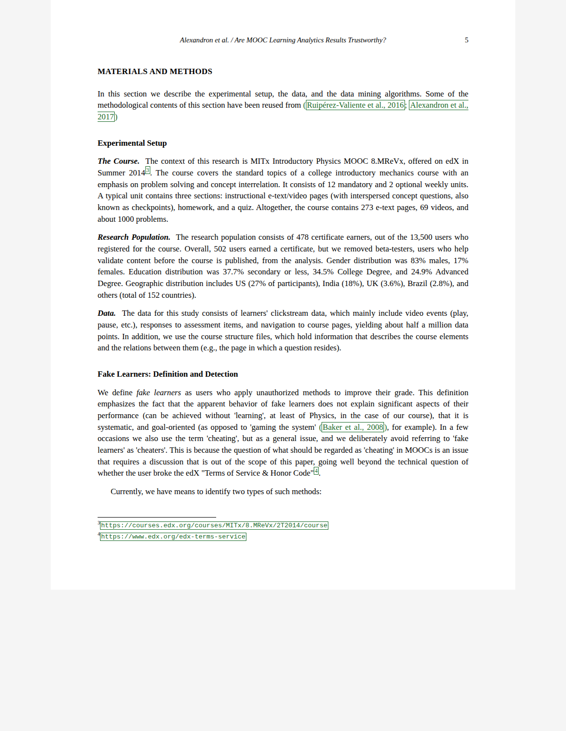Alexandron et al. / Are MOOC Learning Analytics Results Trustworthy?5
MATERIALS AND METHODS
In this section we describe the experimental setup, the data, and the data mining algorithms. Some of the methodological contents of this section have been reused from (Ruipérez-Valiente et al., 2016; Alexandron et al., 2017)
Experimental Setup
The Course. The context of this research is MITx Introductory Physics MOOC 8.MReVx, offered on edX in Summer 20143. The course covers the standard topics of a college introductory mechanics course with an emphasis on problem solving and concept interrelation. It consists of 12 mandatory and 2 optional weekly units. A typical unit contains three sections: instructional e-text/video pages (with interspersed concept questions, also known as checkpoints), homework, and a quiz. Altogether, the course contains 273 e-text pages, 69 videos, and about 1000 problems.
Research Population. The research population consists of 478 certificate earners, out of the 13,500 users who registered for the course. Overall, 502 users earned a certificate, but we removed beta-testers, users who help validate content before the course is published, from the analysis. Gender distribution was 83% males, 17% females. Education distribution was 37.7% secondary or less, 34.5% College Degree, and 24.9% Advanced Degree. Geographic distribution includes US (27% of participants), India (18%), UK (3.6%), Brazil (2.8%), and others (total of 152 countries).
Data. The data for this study consists of learners' clickstream data, which mainly include video events (play, pause, etc.), responses to assessment items, and navigation to course pages, yielding about half a million data points. In addition, we use the course structure files, which hold information that describes the course elements and the relations between them (e.g., the page in which a question resides).
Fake Learners: Definition and Detection
We define fake learners as users who apply unauthorized methods to improve their grade. This definition emphasizes the fact that the apparent behavior of fake learners does not explain significant aspects of their performance (can be achieved without 'learning', at least of Physics, in the case of our course), that it is systematic, and goal-oriented (as opposed to 'gaming the system' (Baker et al., 2008), for example). In a few occasions we also use the term 'cheating', but as a general issue, and we deliberately avoid referring to 'fake learners' as 'cheaters'. This is because the question of what should be regarded as 'cheating' in MOOCs is an issue that requires a discussion that is out of the scope of this paper, going well beyond the technical question of whether the user broke the edX "Terms of Service & Honor Code"4.
Currently, we have means to identify two types of such methods:
3https://courses.edx.org/courses/MITx/8.MReVx/2T2014/course
4https://www.edx.org/edx-terms-service